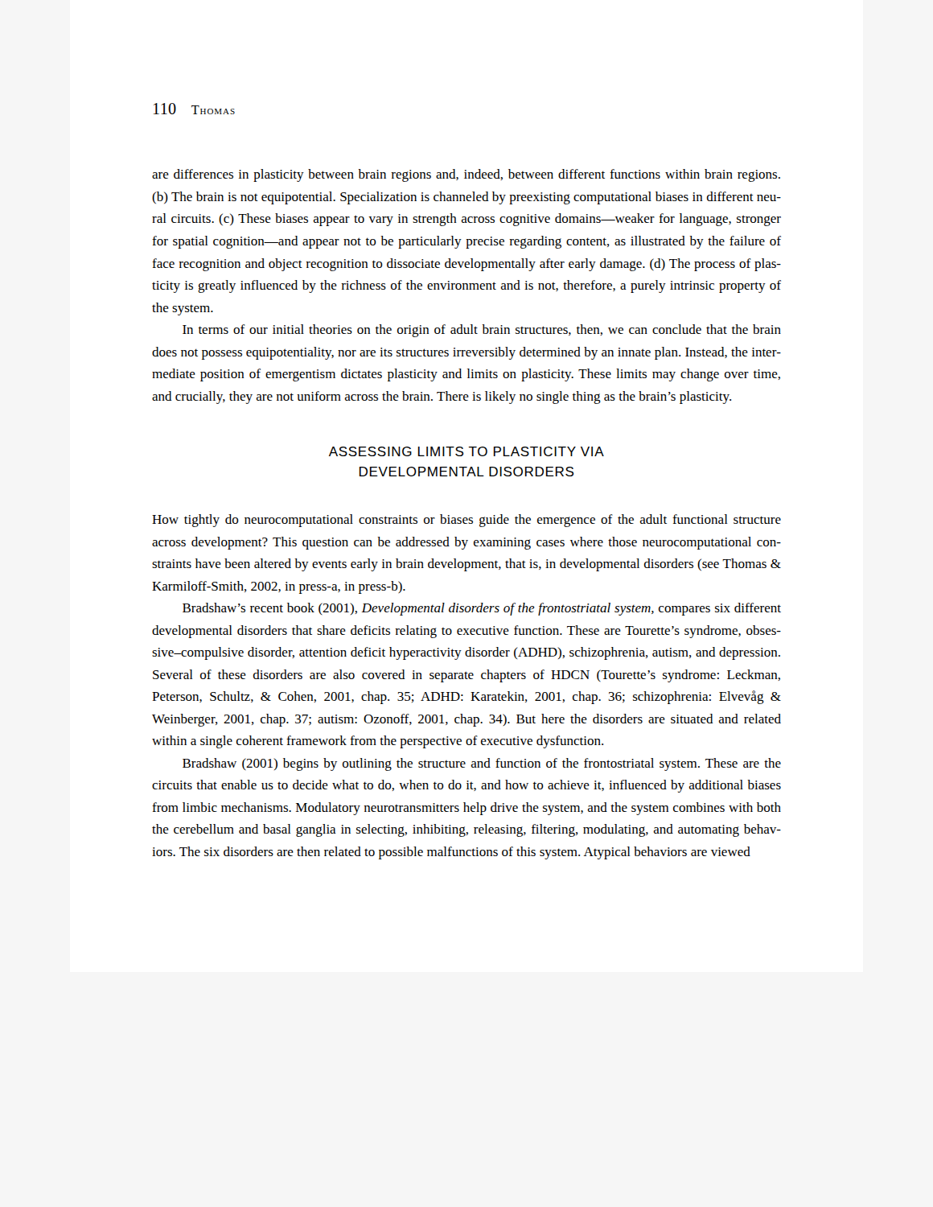110 Thomas
are differences in plasticity between brain regions and, indeed, between different functions within brain regions. (b) The brain is not equipotential. Specialization is channeled by preexisting computational biases in different neural circuits. (c) These biases appear to vary in strength across cognitive domains—weaker for language, stronger for spatial cognition—and appear not to be particularly precise regarding content, as illustrated by the failure of face recognition and object recognition to dissociate developmentally after early damage. (d) The process of plasticity is greatly influenced by the richness of the environment and is not, therefore, a purely intrinsic property of the system.
In terms of our initial theories on the origin of adult brain structures, then, we can conclude that the brain does not possess equipotentiality, nor are its structures irreversibly determined by an innate plan. Instead, the intermediate position of emergentism dictates plasticity and limits on plasticity. These limits may change over time, and crucially, they are not uniform across the brain. There is likely no single thing as the brain’s plasticity.
Assessing Limits to Plasticity via
Developmental Disorders
How tightly do neurocomputational constraints or biases guide the emergence of the adult functional structure across development? This question can be addressed by examining cases where those neurocomputational constraints have been altered by events early in brain development, that is, in developmental disorders (see Thomas & Karmiloff-Smith, 2002, in press-a, in press-b).
Bradshaw’s recent book (2001), Developmental disorders of the frontostriatal system, compares six different developmental disorders that share deficits relating to executive function. These are Tourette’s syndrome, obsessive–compulsive disorder, attention deficit hyperactivity disorder (ADHD), schizophrenia, autism, and depression. Several of these disorders are also covered in separate chapters of HDCN (Tourette’s syndrome: Leckman, Peterson, Schultz, & Cohen, 2001, chap. 35; ADHD: Karatekin, 2001, chap. 36; schizophrenia: Elvevåg & Weinberger, 2001, chap. 37; autism: Ozonoff, 2001, chap. 34). But here the disorders are situated and related within a single coherent framework from the perspective of executive dysfunction.
Bradshaw (2001) begins by outlining the structure and function of the frontostriatal system. These are the circuits that enable us to decide what to do, when to do it, and how to achieve it, influenced by additional biases from limbic mechanisms. Modulatory neurotransmitters help drive the system, and the system combines with both the cerebellum and basal ganglia in selecting, inhibiting, releasing, filtering, modulating, and automating behaviors. The six disorders are then related to possible malfunctions of this system. Atypical behaviors are viewed